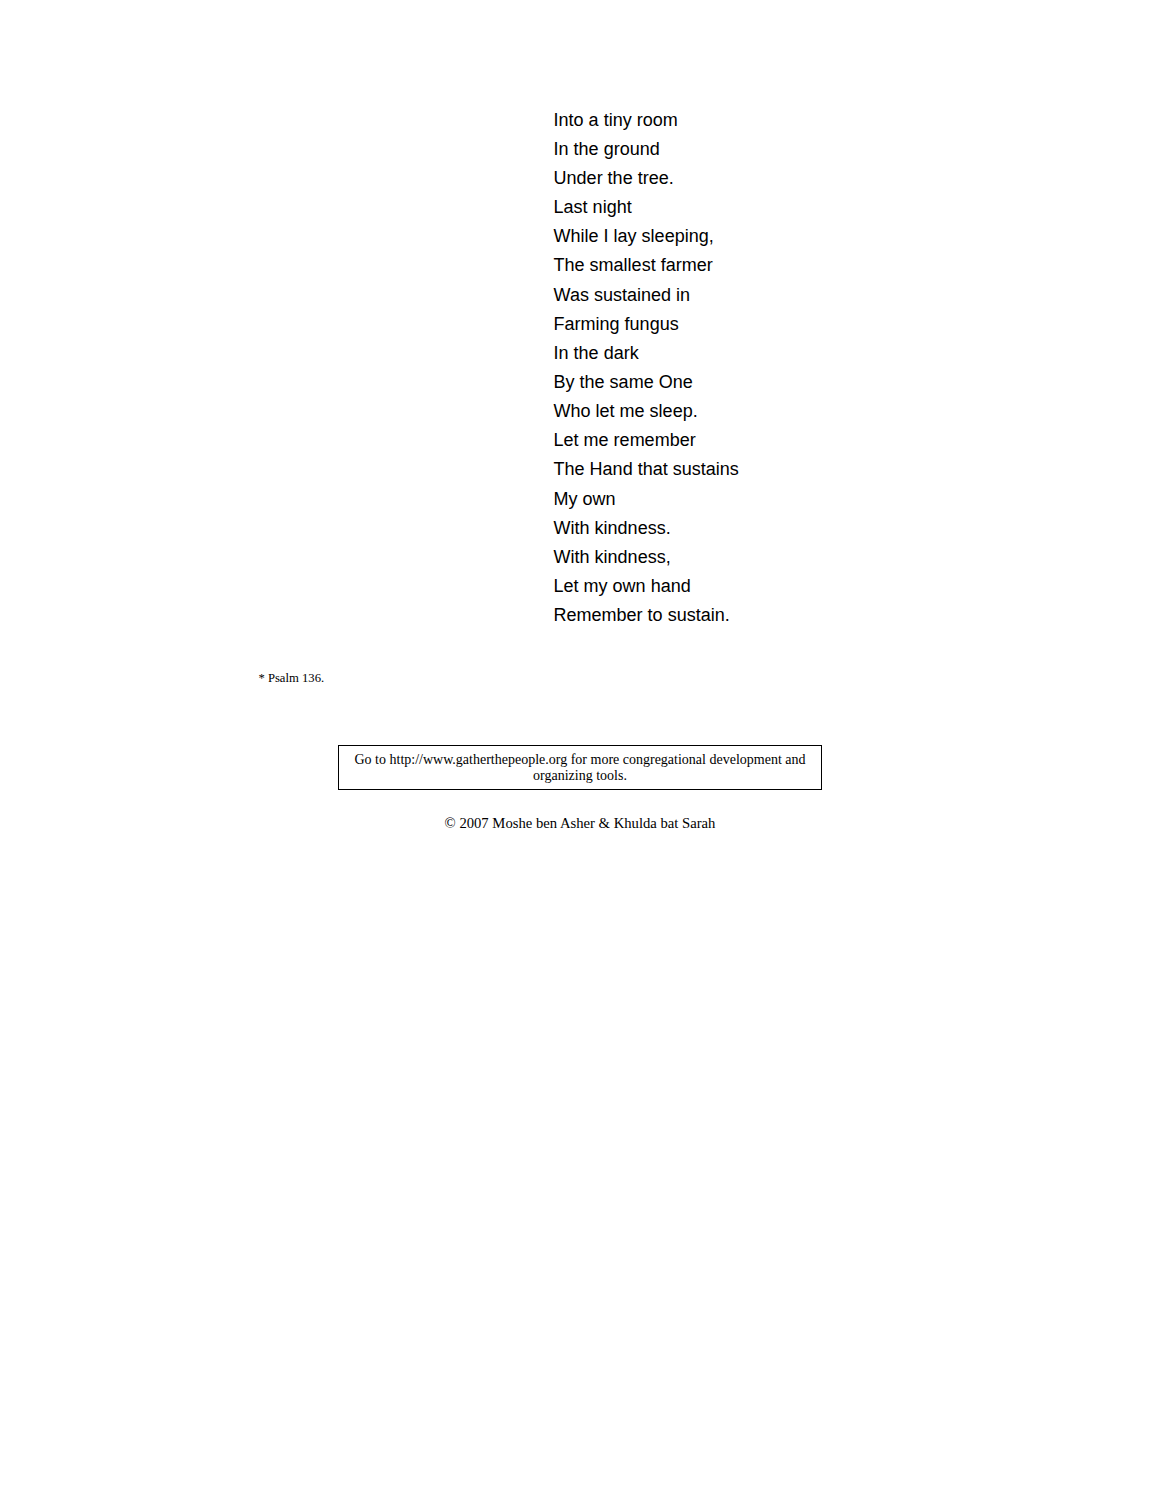Into a tiny room
In the ground
Under the tree.
Last night
While I lay sleeping,
The smallest farmer
Was sustained in
Farming fungus
In the dark
By the same One
Who let me sleep.
Let me remember
The Hand that sustains
My own
With kindness.
With kindness,
Let my own hand
Remember to sustain.
* Psalm 136.
Go to http://www.gatherthepeople.org for more congregational development and organizing tools.
© 2007 Moshe ben Asher & Khulda bat Sarah